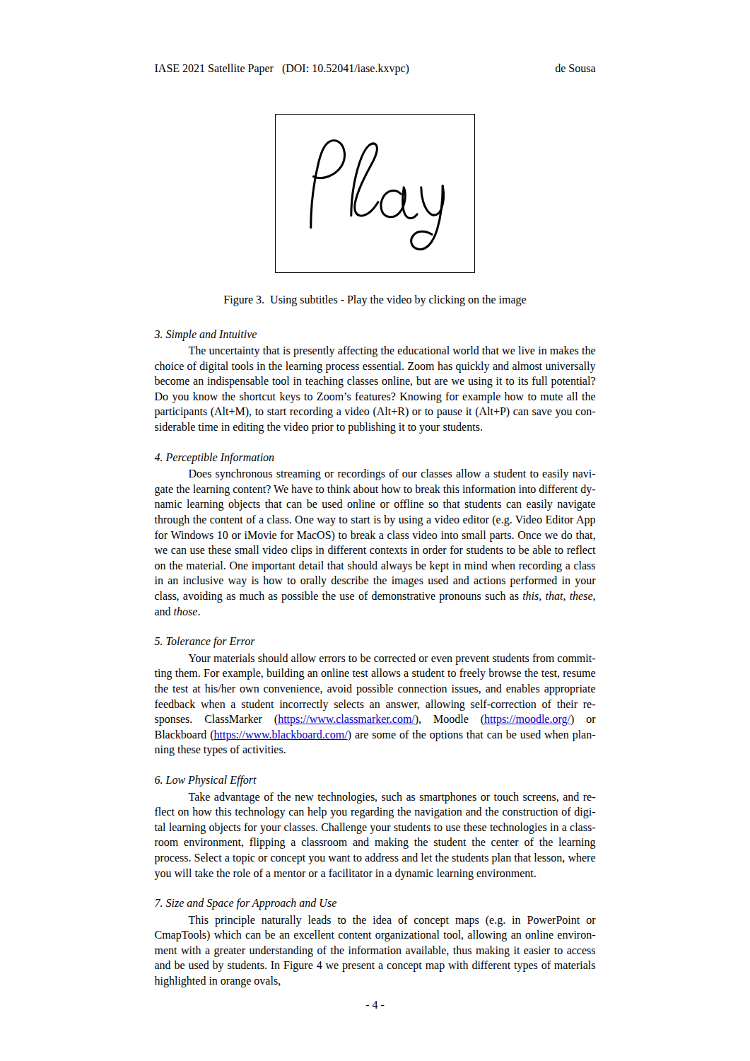IASE 2021 Satellite Paper (DOI: 10.52041/iase.kxvpc)
de Sousa
Figure 3. Using subtitles - Play the video by clicking on the image
3. Simple and Intuitive
The uncertainty that is presently affecting the educational world that we live in makes the choice of digital tools in the learning process essential. Zoom has quickly and almost universally become an indispensable tool in teaching classes online, but are we using it to its full potential? Do you know the shortcut keys to Zoom’s features? Knowing for example how to mute all the participants (Alt+M), to start recording a video (Alt+R) or to pause it (Alt+P) can save you considerable time in editing the video prior to publishing it to your students.
4. Perceptible Information
Does synchronous streaming or recordings of our classes allow a student to easily navigate the learning content? We have to think about how to break this information into different dynamic learning objects that can be used online or offline so that students can easily navigate through the content of a class. One way to start is by using a video editor (e.g. Video Editor App for Windows 10 or iMovie for MacOS) to break a class video into small parts. Once we do that, we can use these small video clips in different contexts in order for students to be able to reflect on the material. One important detail that should always be kept in mind when recording a class in an inclusive way is how to orally describe the images used and actions performed in your class, avoiding as much as possible the use of demonstrative pronouns such as this, that, these, and those.
5. Tolerance for Error
Your materials should allow errors to be corrected or even prevent students from committing them. For example, building an online test allows a student to freely browse the test, resume the test at his/her own convenience, avoid possible connection issues, and enables appropriate feedback when a student incorrectly selects an answer, allowing self-correction of their responses. ClassMarker (https://www.classmarker.com/), Moodle (https://moodle.org/) or Blackboard (https://www.blackboard.com/) are some of the options that can be used when planning these types of activities.
6. Low Physical Effort
Take advantage of the new technologies, such as smartphones or touch screens, and reflect on how this technology can help you regarding the navigation and the construction of digital learning objects for your classes. Challenge your students to use these technologies in a classroom environment, flipping a classroom and making the student the center of the learning process. Select a topic or concept you want to address and let the students plan that lesson, where you will take the role of a mentor or a facilitator in a dynamic learning environment.
7. Size and Space for Approach and Use
This principle naturally leads to the idea of concept maps (e.g. in PowerPoint or CmapTools) which can be an excellent content organizational tool, allowing an online environment with a greater understanding of the information available, thus making it easier to access and be used by students. In Figure 4 we present a concept map with different types of materials highlighted in orange ovals,
- 4 -